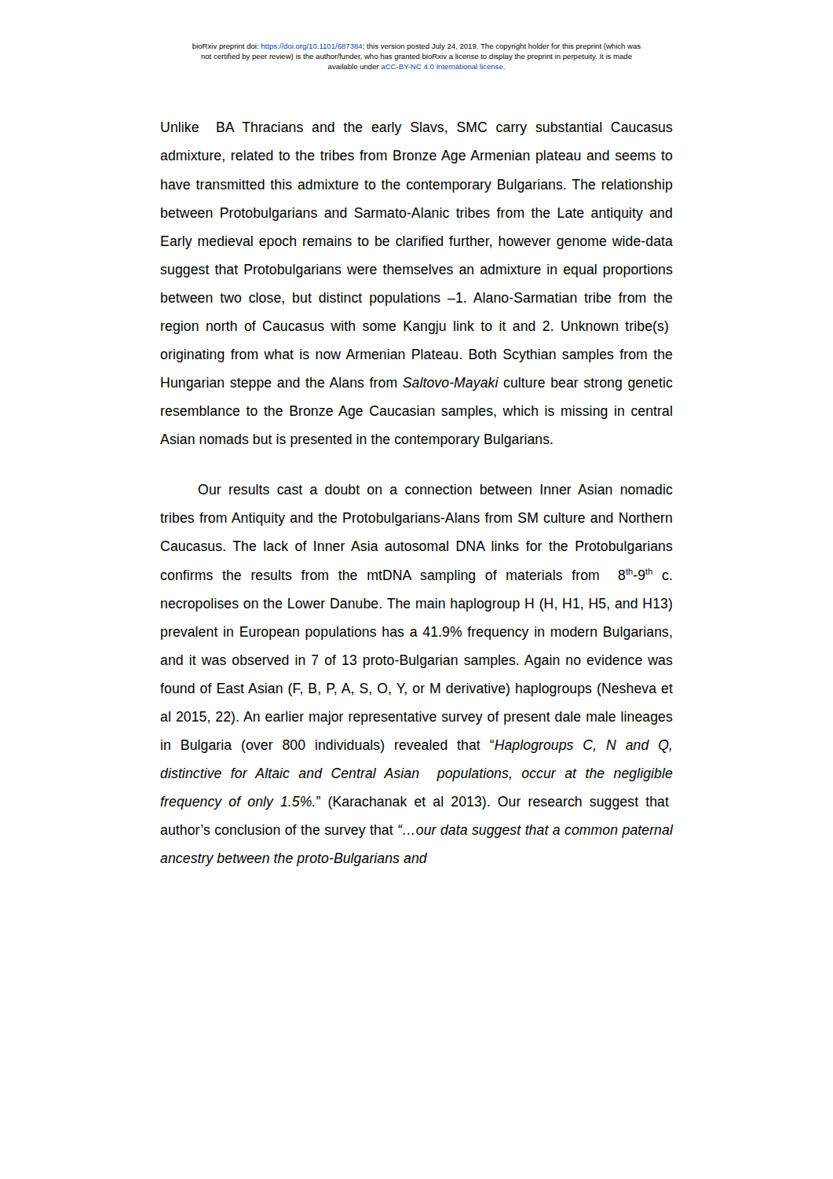bioRxiv preprint doi: https://doi.org/10.1101/687384; this version posted July 24, 2019. The copyright holder for this preprint (which was not certified by peer review) is the author/funder, who has granted bioRxiv a license to display the preprint in perpetuity. It is made available under aCC-BY-NC 4.0 International license.
Unlike BA Thracians and the early Slavs, SMC carry substantial Caucasus admixture, related to the tribes from Bronze Age Armenian plateau and seems to have transmitted this admixture to the contemporary Bulgarians. The relationship between Protobulgarians and Sarmato-Alanic tribes from the Late antiquity and Early medieval epoch remains to be clarified further, however genome wide-data suggest that Protobulgarians were themselves an admixture in equal proportions between two close, but distinct populations –1. Alano-Sarmatian tribe from the region north of Caucasus with some Kangju link to it and 2. Unknown tribe(s) originating from what is now Armenian Plateau. Both Scythian samples from the Hungarian steppe and the Alans from Saltovo-Mayaki culture bear strong genetic resemblance to the Bronze Age Caucasian samples, which is missing in central Asian nomads but is presented in the contemporary Bulgarians.
Our results cast a doubt on a connection between Inner Asian nomadic tribes from Antiquity and the Protobulgarians-Alans from SM culture and Northern Caucasus. The lack of Inner Asia autosomal DNA links for the Protobulgarians confirms the results from the mtDNA sampling of materials from 8th-9th c. necropolises on the Lower Danube. The main haplogroup H (H, H1, H5, and H13) prevalent in European populations has a 41.9% frequency in modern Bulgarians, and it was observed in 7 of 13 proto-Bulgarian samples. Again no evidence was found of East Asian (F, B, P, A, S, O, Y, or M derivative) haplogroups (Nesheva et al 2015, 22). An earlier major representative survey of present dale male lineages in Bulgaria (over 800 individuals) revealed that “Haplogroups C, N and Q, distinctive for Altaic and Central Asian populations, occur at the negligible frequency of only 1.5%.” (Karachanak et al 2013). Our research suggest that author’s conclusion of the survey that “…our data suggest that a common paternal ancestry between the proto-Bulgarians and